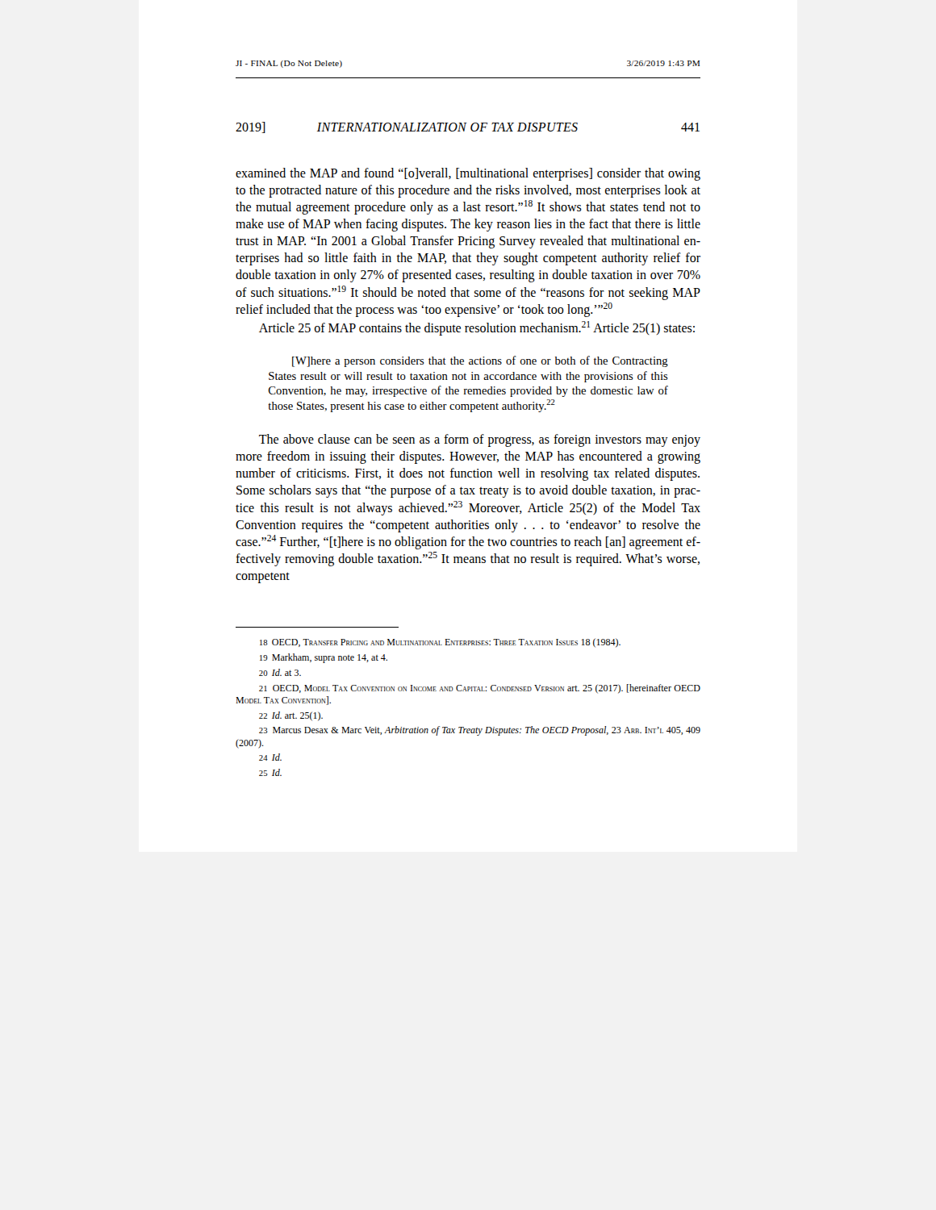JI - FINAL (Do Not Delete) 3/26/2019 1:43 PM
2019]
INTERNATIONALIZATION OF TAX DISPUTES
441
examined the MAP and found “[o]verall, [multinational enterprises] consider that owing to the protracted nature of this procedure and the risks involved, most enterprises look at the mutual agreement procedure only as a last resort.”18 It shows that states tend not to make use of MAP when facing disputes. The key reason lies in the fact that there is little trust in MAP. “In 2001 a Global Transfer Pricing Survey revealed that multinational enterprises had so little faith in the MAP, that they sought competent authority relief for double taxation in only 27% of presented cases, resulting in double taxation in over 70% of such situations.”19 It should be noted that some of the “reasons for not seeking MAP relief included that the process was ‘too expensive’ or ‘took too long.’”20
Article 25 of MAP contains the dispute resolution mechanism.21 Article 25(1) states:
[W]here a person considers that the actions of one or both of the Contracting States result or will result to taxation not in accordance with the provisions of this Convention, he may, irrespective of the remedies provided by the domestic law of those States, present his case to either competent authority.22
The above clause can be seen as a form of progress, as foreign investors may enjoy more freedom in issuing their disputes. However, the MAP has encountered a growing number of criticisms. First, it does not function well in resolving tax related disputes. Some scholars says that “the purpose of a tax treaty is to avoid double taxation, in practice this result is not always achieved.”23 Moreover, Article 25(2) of the Model Tax Convention requires the “competent authorities only . . . to ‘endeavor’ to resolve the case.”24 Further, “[t]here is no obligation for the two countries to reach [an] agreement effectively removing double taxation.”25 It means that no result is required. What’s worse, competent
OECD, Transfer Pricing and Multinational Enterprises: Three Taxation Issues 18 (1984).
Markham, supra note 14, at 4.
Id. at 3.
OECD, Model Tax Convention on Income and Capital: Condensed Version art. 25 (2017). [hereinafter OECD Model Tax Convention].
Id. art. 25(1).
Marcus Desax & Marc Veit, Arbitration of Tax Treaty Disputes: The OECD Proposal, 23 Arb. Int’l 405, 409 (2007).
Id.
Id.